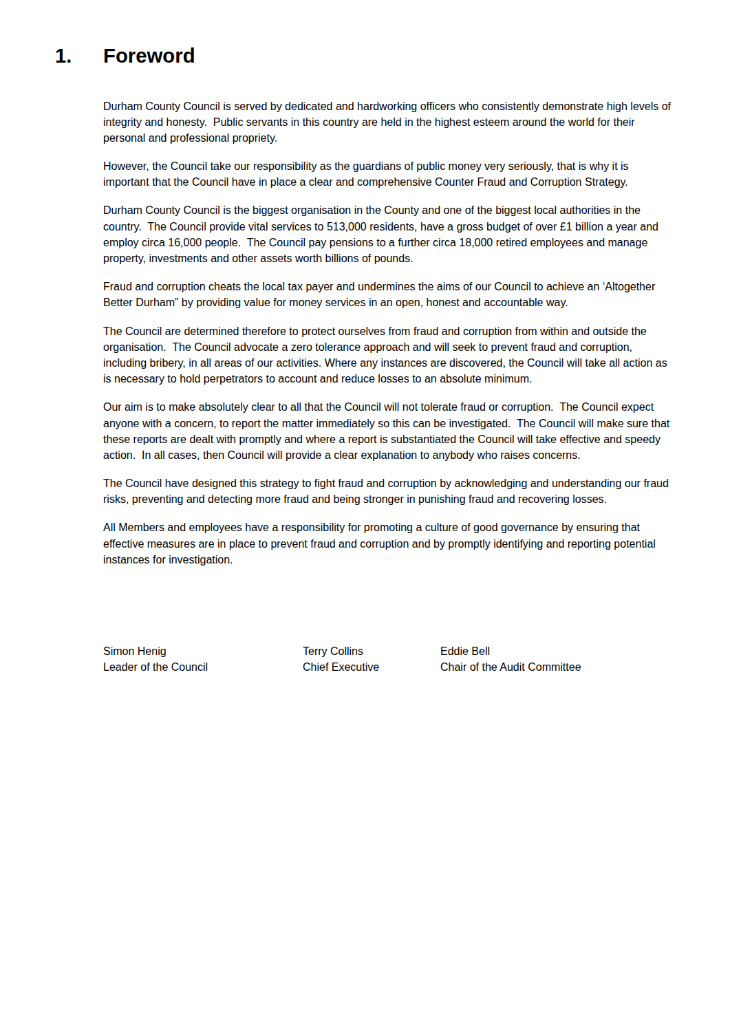1.
Foreword
Durham County Council is served by dedicated and hardworking officers who consistently demonstrate high levels of integrity and honesty. Public servants in this country are held in the highest esteem around the world for their personal and professional propriety.
However, the Council take our responsibility as the guardians of public money very seriously, that is why it is important that the Council have in place a clear and comprehensive Counter Fraud and Corruption Strategy.
Durham County Council is the biggest organisation in the County and one of the biggest local authorities in the country. The Council provide vital services to 513,000 residents, have a gross budget of over £1 billion a year and employ circa 16,000 people. The Council pay pensions to a further circa 18,000 retired employees and manage property, investments and other assets worth billions of pounds.
Fraud and corruption cheats the local tax payer and undermines the aims of our Council to achieve an ‘Altogether Better Durham” by providing value for money services in an open, honest and accountable way.
The Council are determined therefore to protect ourselves from fraud and corruption from within and outside the organisation. The Council advocate a zero tolerance approach and will seek to prevent fraud and corruption, including bribery, in all areas of our activities. Where any instances are discovered, the Council will take all action as is necessary to hold perpetrators to account and reduce losses to an absolute minimum.
Our aim is to make absolutely clear to all that the Council will not tolerate fraud or corruption. The Council expect anyone with a concern, to report the matter immediately so this can be investigated. The Council will make sure that these reports are dealt with promptly and where a report is substantiated the Council will take effective and speedy action. In all cases, then Council will provide a clear explanation to anybody who raises concerns.
The Council have designed this strategy to fight fraud and corruption by acknowledging and understanding our fraud risks, preventing and detecting more fraud and being stronger in punishing fraud and recovering losses.
All Members and employees have a responsibility for promoting a culture of good governance by ensuring that effective measures are in place to prevent fraud and corruption and by promptly identifying and reporting potential instances for investigation.
Simon Henig Leader of the Council
Terry Collins Chief Executive
Eddie Bell Chair of the Audit Committee